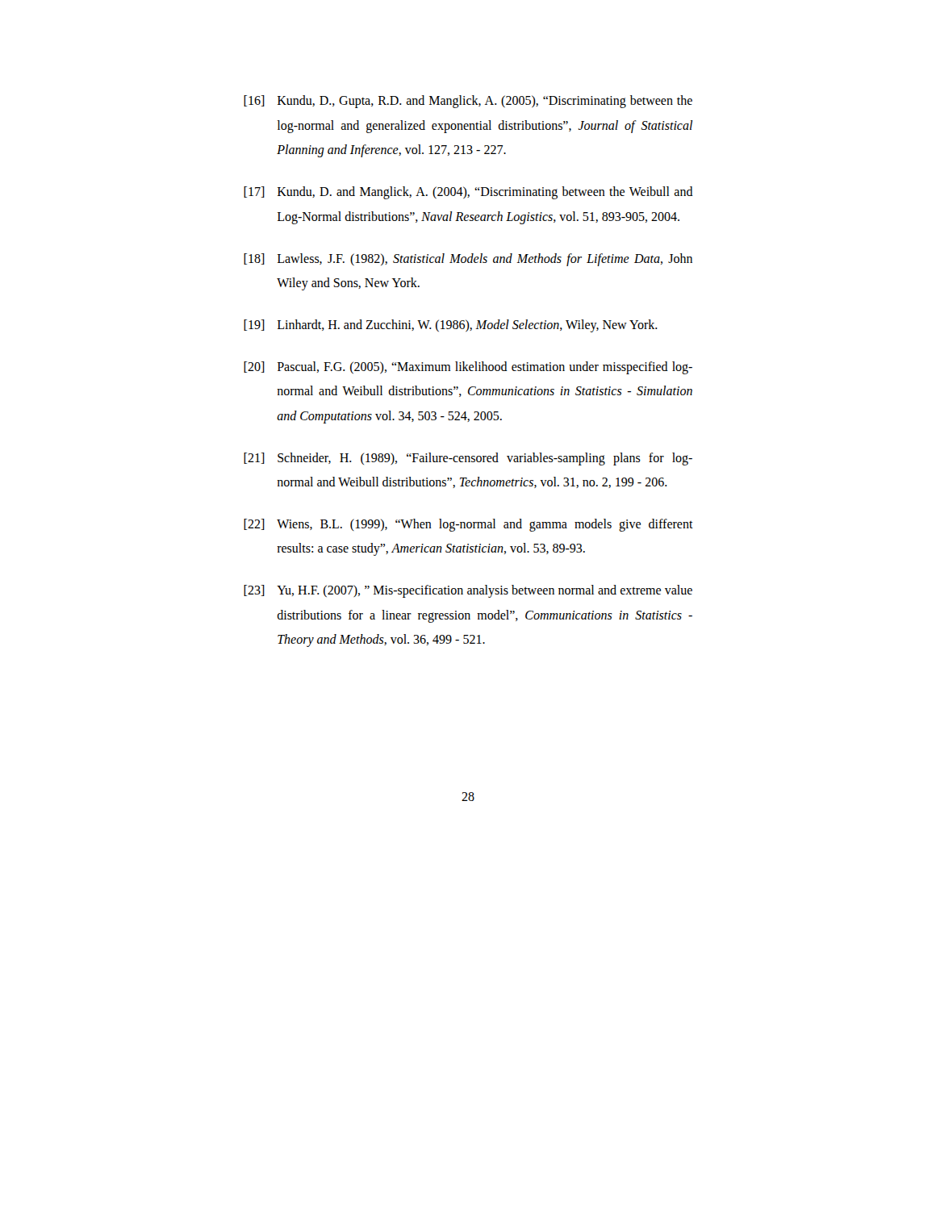[16] Kundu, D., Gupta, R.D. and Manglick, A. (2005), “Discriminating between the log-normal and generalized exponential distributions”, Journal of Statistical Planning and Inference, vol. 127, 213 - 227.
[17] Kundu, D. and Manglick, A. (2004), “Discriminating between the Weibull and Log-Normal distributions”, Naval Research Logistics, vol. 51, 893-905, 2004.
[18] Lawless, J.F. (1982), Statistical Models and Methods for Lifetime Data, John Wiley and Sons, New York.
[19] Linhardt, H. and Zucchini, W. (1986), Model Selection, Wiley, New York.
[20] Pascual, F.G. (2005), “Maximum likelihood estimation under misspecified log-normal and Weibull distributions”, Communications in Statistics - Simulation and Computations vol. 34, 503 - 524, 2005.
[21] Schneider, H. (1989), “Failure-censored variables-sampling plans for log-normal and Weibull distributions”, Technometrics, vol. 31, no. 2, 199 - 206.
[22] Wiens, B.L. (1999), “When log-normal and gamma models give different results: a case study”, American Statistician, vol. 53, 89-93.
[23] Yu, H.F. (2007), ” Mis-specification analysis between normal and extreme value distributions for a linear regression model”, Communications in Statistics - Theory and Methods, vol. 36, 499 - 521.
28